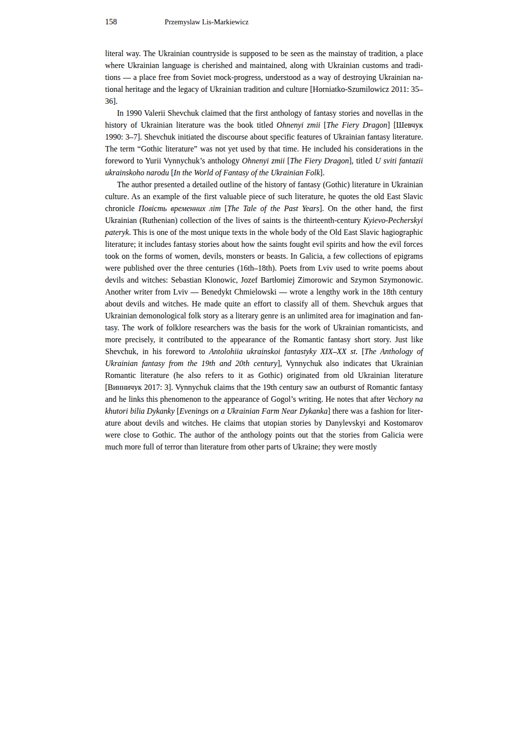158 Przemyslaw Lis-Markiewicz
literal way. The Ukrainian countryside is supposed to be seen as the mainstay of tradition, a place where Ukrainian language is cherished and maintained, along with Ukrainian customs and traditions — a place free from Soviet mock-progress, understood as a way of destroying Ukrainian national heritage and the legacy of Ukrainian tradition and culture [Horniatko-Szumilowicz 2011: 35–36].
In 1990 Valerii Shevchuk claimed that the first anthology of fantasy stories and novellas in the history of Ukrainian literature was the book titled Ohnenyi zmii [The Fiery Dragon] [Шевчук 1990: 3–7]. Shevchuk initiated the discourse about specific features of Ukrainian fantasy literature. The term “Gothic literature” was not yet used by that time. He included his considerations in the foreword to Yurii Vynnychuk’s anthology Ohnenyi zmii [The Fiery Dragon], titled U sviti fantazii ukrainskoho narodu [In the World of Fantasy of the Ukrainian Folk].
The author presented a detailed outline of the history of fantasy (Gothic) literature in Ukrainian culture. As an example of the first valuable piece of such literature, he quotes the old East Slavic chronicle Повість временних літ [The Tale of the Past Years]. On the other hand, the first Ukrainian (Ruthenian) collection of the lives of saints is the thirteenth-century Kyievo-Pecherskyi pateryk. This is one of the most unique texts in the whole body of the Old East Slavic hagiographic literature; it includes fantasy stories about how the saints fought evil spirits and how the evil forces took on the forms of women, devils, monsters or beasts. In Galicia, a few collections of epigrams were published over the three centuries (16th–18th). Poets from Lviv used to write poems about devils and witches: Sebastian Klonowic, Jozef Bartłomiej Zimorowic and Szymon Szymonowic. Another writer from Lviv — Benedykt Chmielowski — wrote a lengthy work in the 18th century about devils and witches. He made quite an effort to classify all of them. Shevchuk argues that Ukrainian demonological folk story as a literary genre is an unlimited area for imagination and fantasy. The work of folklore researchers was the basis for the work of Ukrainian romanticists, and more precisely, it contributed to the appearance of the Romantic fantasy short story. Just like Shevchuk, in his foreword to Antolohiia ukrainskoi fantastyky XIX–XX st. [The Anthology of Ukrainian fantasy from the 19th and 20th century], Vynnychuk also indicates that Ukrainian Romantic literature (he also refers to it as Gothic) originated from old Ukrainian literature [Винничук 2017: 3]. Vynnychuk claims that the 19th century saw an outburst of Romantic fantasy and he links this phenomenon to the appearance of Gogol’s writing. He notes that after Vechory na khutori bilia Dykanky [Evenings on a Ukrainian Farm Near Dykanka] there was a fashion for literature about devils and witches. He claims that utopian stories by Danylevskyi and Kostomarov were close to Gothic. The author of the anthology points out that the stories from Galicia were much more full of terror than literature from other parts of Ukraine; they were mostly